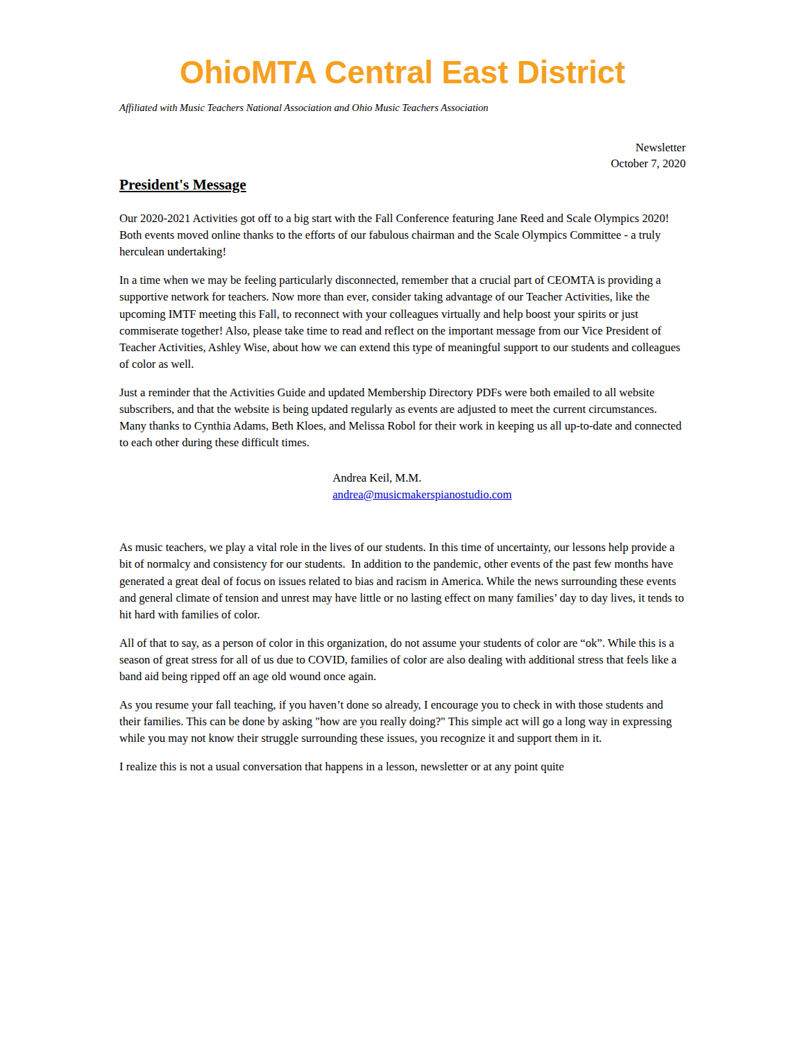OhioMTA Central East District
Affiliated with Music Teachers National Association and Ohio Music Teachers Association
Newsletter
October 7, 2020
President's Message
Our 2020-2021 Activities got off to a big start with the Fall Conference featuring Jane Reed and Scale Olympics 2020! Both events moved online thanks to the efforts of our fabulous chairman and the Scale Olympics Committee - a truly herculean undertaking!
In a time when we may be feeling particularly disconnected, remember that a crucial part of CEOMTA is providing a supportive network for teachers. Now more than ever, consider taking advantage of our Teacher Activities, like the upcoming IMTF meeting this Fall, to reconnect with your colleagues virtually and help boost your spirits or just commiserate together! Also, please take time to read and reflect on the important message from our Vice President of Teacher Activities, Ashley Wise, about how we can extend this type of meaningful support to our students and colleagues of color as well.
Just a reminder that the Activities Guide and updated Membership Directory PDFs were both emailed to all website subscribers, and that the website is being updated regularly as events are adjusted to meet the current circumstances. Many thanks to Cynthia Adams, Beth Kloes, and Melissa Robol for their work in keeping us all up-to-date and connected to each other during these difficult times.
Andrea Keil, M.M.
andrea@musicmakerspianostudio.com
As music teachers, we play a vital role in the lives of our students. In this time of uncertainty, our lessons help provide a bit of normalcy and consistency for our students. In addition to the pandemic, other events of the past few months have generated a great deal of focus on issues related to bias and racism in America. While the news surrounding these events and general climate of tension and unrest may have little or no lasting effect on many families’ day to day lives, it tends to hit hard with families of color.
All of that to say, as a person of color in this organization, do not assume your students of color are “ok”. While this is a season of great stress for all of us due to COVID, families of color are also dealing with additional stress that feels like a band aid being ripped off an age old wound once again.
As you resume your fall teaching, if you haven’t done so already, I encourage you to check in with those students and their families. This can be done by asking "how are you really doing?" This simple act will go a long way in expressing while you may not know their struggle surrounding these issues, you recognize it and support them in it.
I realize this is not a usual conversation that happens in a lesson, newsletter or at any point quite